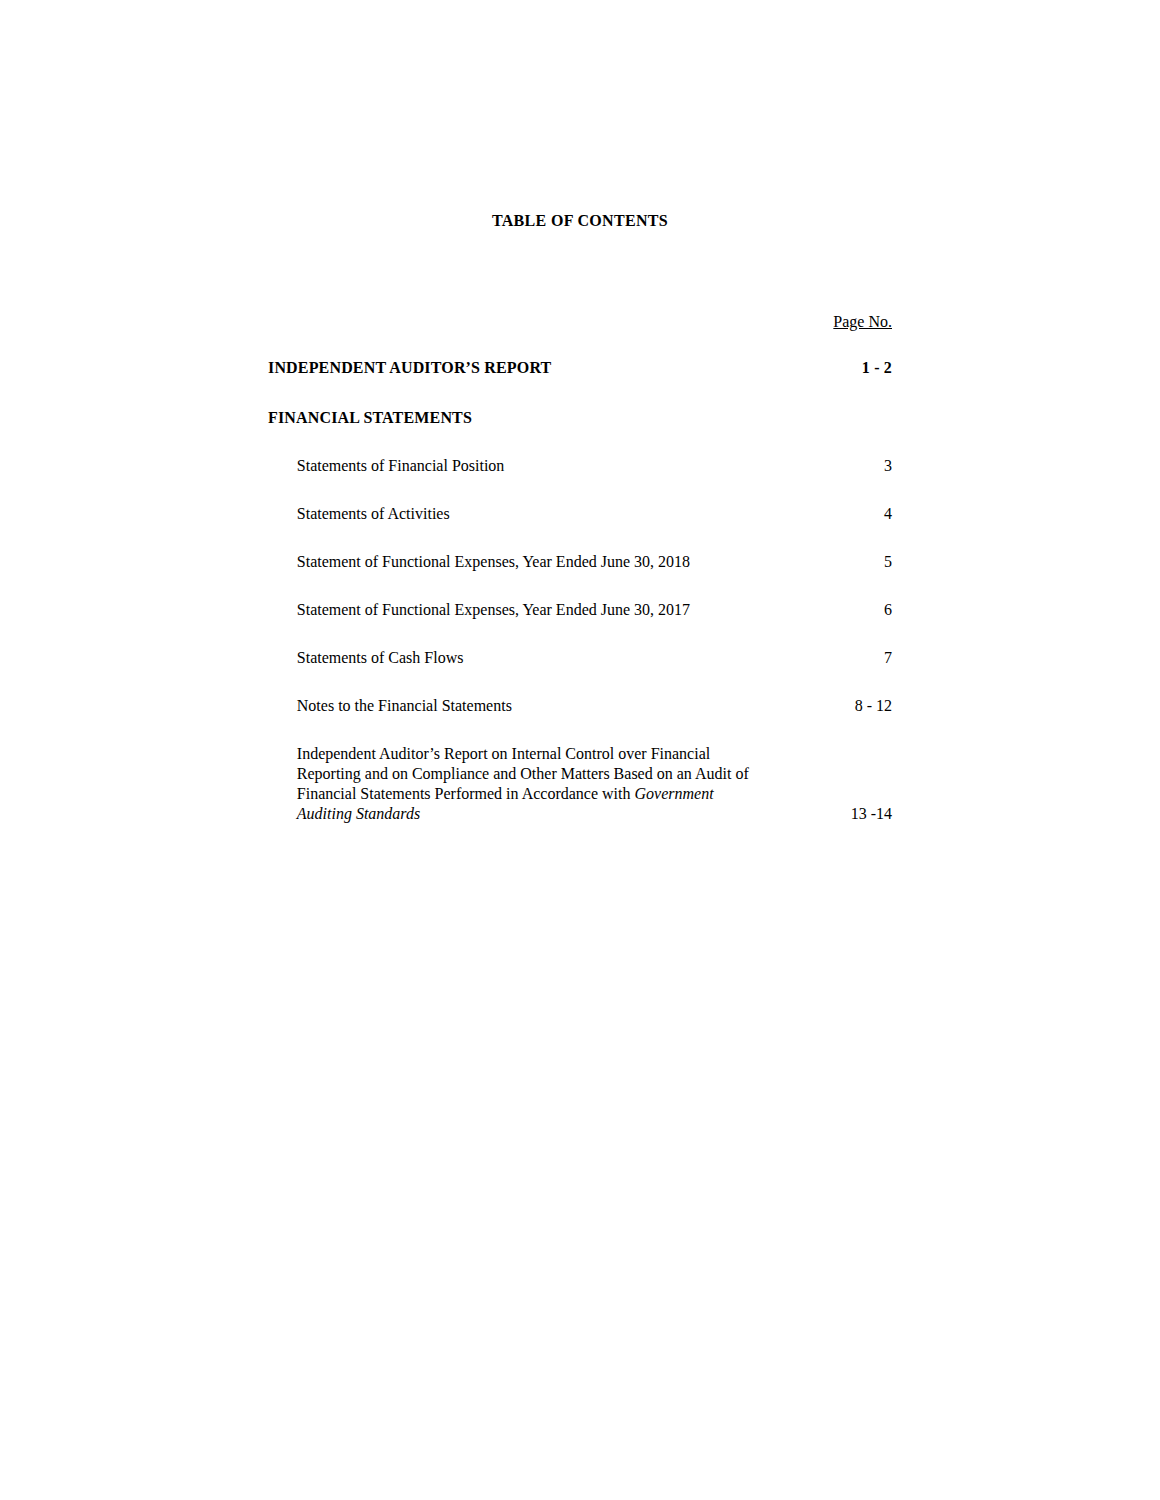TABLE OF CONTENTS
| | Page No. |
| INDEPENDENT AUDITOR’S REPORT | 1 - 2 |
| FINANCIAL STATEMENTS | |
| Statements of Financial Position | 3 |
| Statements of Activities | 4 |
| Statement of Functional Expenses, Year Ended June 30, 2018 | 5 |
| Statement of Functional Expenses, Year Ended June 30, 2017 | 6 |
| Statements of Cash Flows | 7 |
| Notes to the Financial Statements | 8 - 12 |
| Independent Auditor’s Report on Internal Control over Financial Reporting and on Compliance and Other Matters Based on an Audit of Financial Statements Performed in Accordance with Government Auditing Standards | 13 -14 |